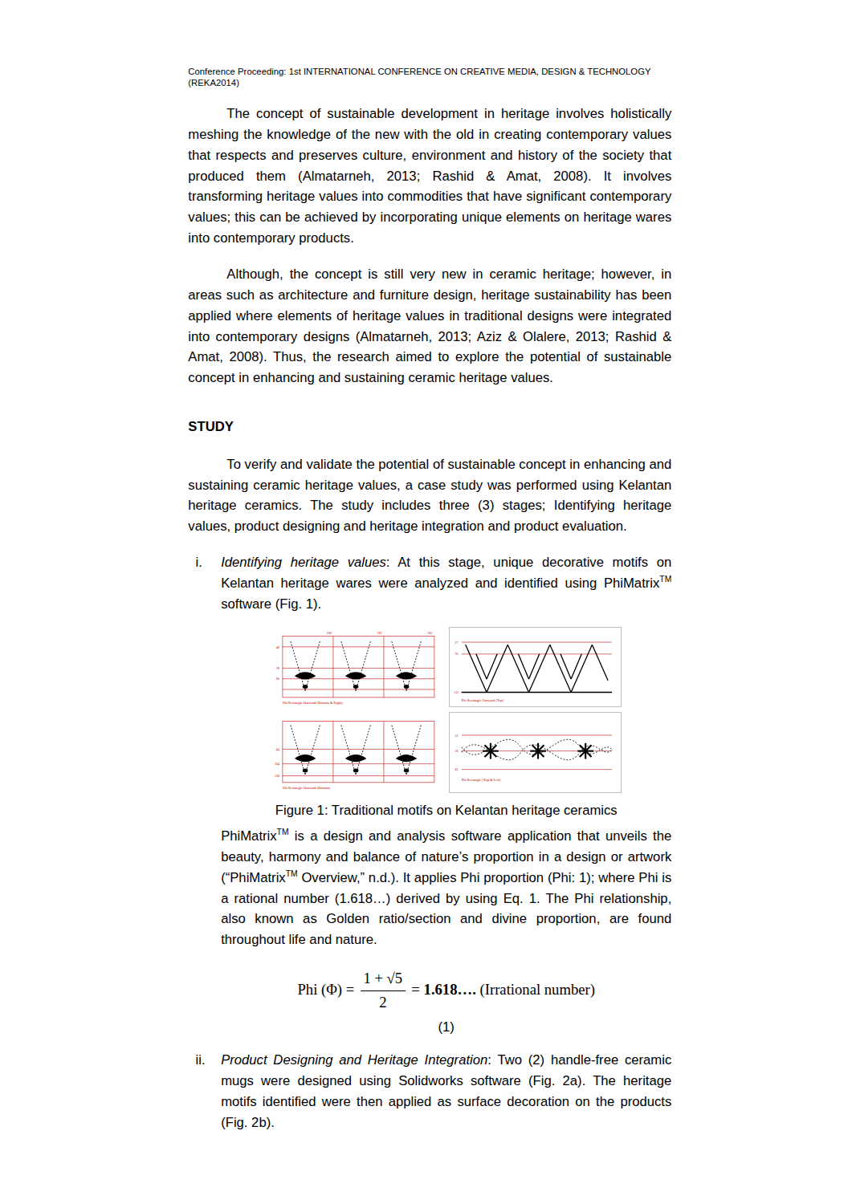Conference Proceeding: 1st INTERNATIONAL CONFERENCE ON CREATIVE MEDIA, DESIGN & TECHNOLOGY (REKA2014)
The concept of sustainable development in heritage involves holistically meshing the knowledge of the new with the old in creating contemporary values that respects and preserves culture, environment and history of the society that produced them (Almatarneh, 2013; Rashid & Amat, 2008). It involves transforming heritage values into commodities that have significant contemporary values; this can be achieved by incorporating unique elements on heritage wares into contemporary products.
Although, the concept is still very new in ceramic heritage; however, in areas such as architecture and furniture design, heritage sustainability has been applied where elements of heritage values in traditional designs were integrated into contemporary designs (Almatarneh, 2013; Aziz & Olalere, 2013; Rashid & Amat, 2008). Thus, the research aimed to explore the potential of sustainable concept in enhancing and sustaining ceramic heritage values.
STUDY
To verify and validate the potential of sustainable concept in enhancing and sustaining ceramic heritage values, a case study was performed using Kelantan heritage ceramics. The study includes three (3) stages; Identifying heritage values, product designing and heritage integration and product evaluation.
i. Identifying heritage values: At this stage, unique decorative motifs on Kelantan heritage wares were analyzed and identified using PhiMatrixTM software (Fig. 1).
100 161 261 48 78 96 Phi Rectangle Outward (Bottom & Right)
27 70 135 Phi Rectangle Outward (Top)
64 104 128 Phi Rectangle Outward (Bottom)
31 50 81 Phi Rectangle (Top & Left)
Figure 1: Traditional motifs on Kelantan heritage ceramics
PhiMatrixTM is a design and analysis software application that unveils the beauty, harmony and balance of nature’s proportion in a design or artwork (“PhiMatrixTM Overview,” n.d.). It applies Phi proportion (Phi: 1); where Phi is a rational number (1.618…) derived by using Eq. 1. The Phi relationship, also known as Golden ratio/section and divine proportion, are found throughout life and nature.
Phi (Φ) = 1 + √52 = 1.618…. (Irrational number)
(1)
ii. Product Designing and Heritage Integration: Two (2) handle-free ceramic mugs were designed using Solidworks software (Fig. 2a). The heritage motifs identified were then applied as surface decoration on the products (Fig. 2b).